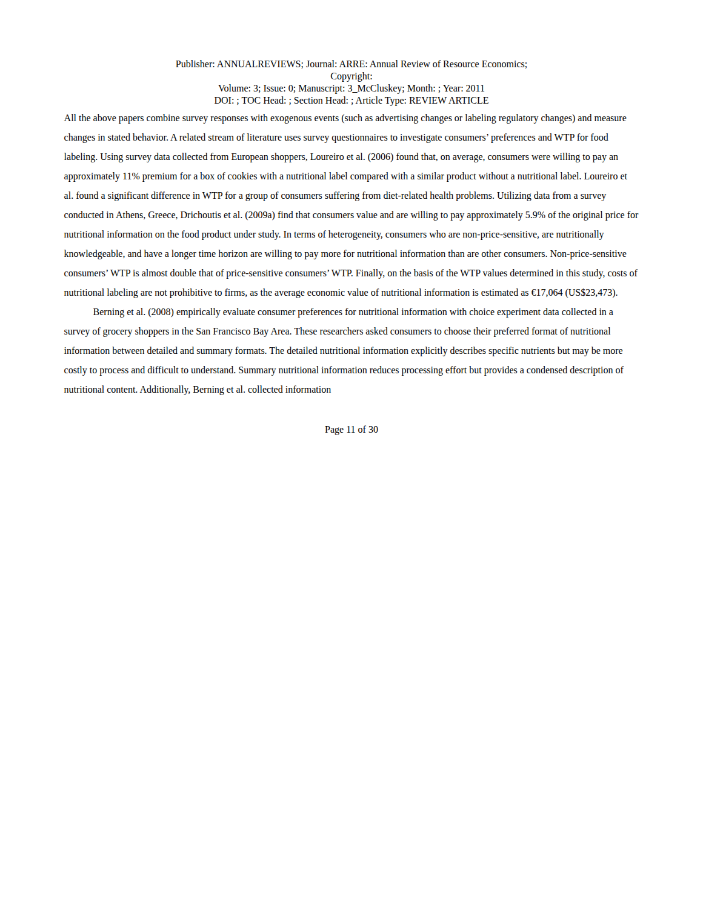Publisher: ANNUALREVIEWS; Journal: ARRE: Annual Review of Resource Economics;
Copyright:
Volume: 3; Issue: 0; Manuscript: 3_McCluskey; Month: ; Year: 2011
DOI: ; TOC Head: ; Section Head: ; Article Type: REVIEW ARTICLE
All the above papers combine survey responses with exogenous events (such as advertising changes or labeling regulatory changes) and measure changes in stated behavior. A related stream of literature uses survey questionnaires to investigate consumers’ preferences and WTP for food labeling. Using survey data collected from European shoppers, Loureiro et al. (2006) found that, on average, consumers were willing to pay an approximately 11% premium for a box of cookies with a nutritional label compared with a similar product without a nutritional label. Loureiro et al. found a significant difference in WTP for a group of consumers suffering from diet-related health problems. Utilizing data from a survey conducted in Athens, Greece, Drichoutis et al. (2009a) find that consumers value and are willing to pay approximately 5.9% of the original price for nutritional information on the food product under study. In terms of heterogeneity, consumers who are non-price-sensitive, are nutritionally knowledgeable, and have a longer time horizon are willing to pay more for nutritional information than are other consumers. Non-price-sensitive consumers’ WTP is almost double that of price-sensitive consumers’ WTP. Finally, on the basis of the WTP values determined in this study, costs of nutritional labeling are not prohibitive to firms, as the average economic value of nutritional information is estimated as €17,064 (US$23,473).
Berning et al. (2008) empirically evaluate consumer preferences for nutritional information with choice experiment data collected in a survey of grocery shoppers in the San Francisco Bay Area. These researchers asked consumers to choose their preferred format of nutritional information between detailed and summary formats. The detailed nutritional information explicitly describes specific nutrients but may be more costly to process and difficult to understand. Summary nutritional information reduces processing effort but provides a condensed description of nutritional content. Additionally, Berning et al. collected information
Page 11 of 30